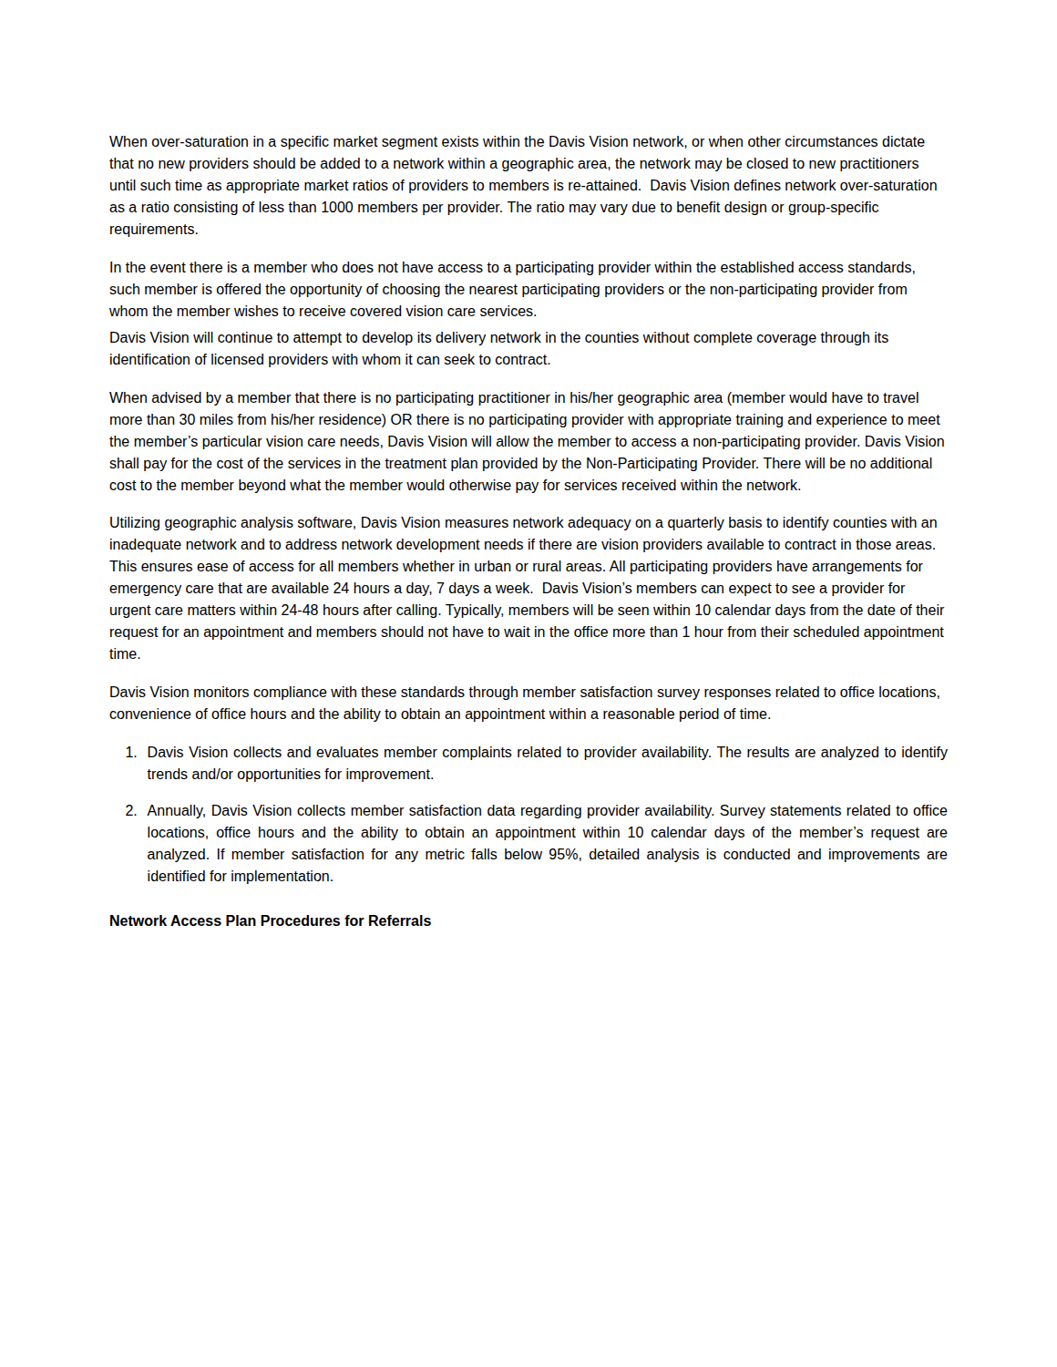When over-saturation in a specific market segment exists within the Davis Vision network, or when other circumstances dictate that no new providers should be added to a network within a geographic area, the network may be closed to new practitioners until such time as appropriate market ratios of providers to members is re-attained. Davis Vision defines network over-saturation as a ratio consisting of less than 1000 members per provider. The ratio may vary due to benefit design or group-specific requirements.
In the event there is a member who does not have access to a participating provider within the established access standards, such member is offered the opportunity of choosing the nearest participating providers or the non-participating provider from whom the member wishes to receive covered vision care services.
Davis Vision will continue to attempt to develop its delivery network in the counties without complete coverage through its identification of licensed providers with whom it can seek to contract.
When advised by a member that there is no participating practitioner in his/her geographic area (member would have to travel more than 30 miles from his/her residence) OR there is no participating provider with appropriate training and experience to meet the member’s particular vision care needs, Davis Vision will allow the member to access a non-participating provider. Davis Vision shall pay for the cost of the services in the treatment plan provided by the Non-Participating Provider. There will be no additional cost to the member beyond what the member would otherwise pay for services received within the network.
Utilizing geographic analysis software, Davis Vision measures network adequacy on a quarterly basis to identify counties with an inadequate network and to address network development needs if there are vision providers available to contract in those areas. This ensures ease of access for all members whether in urban or rural areas. All participating providers have arrangements for emergency care that are available 24 hours a day, 7 days a week. Davis Vision’s members can expect to see a provider for urgent care matters within 24-48 hours after calling. Typically, members will be seen within 10 calendar days from the date of their request for an appointment and members should not have to wait in the office more than 1 hour from their scheduled appointment time.
Davis Vision monitors compliance with these standards through member satisfaction survey responses related to office locations, convenience of office hours and the ability to obtain an appointment within a reasonable period of time.
Davis Vision collects and evaluates member complaints related to provider availability. The results are analyzed to identify trends and/or opportunities for improvement.
Annually, Davis Vision collects member satisfaction data regarding provider availability. Survey statements related to office locations, office hours and the ability to obtain an appointment within 10 calendar days of the member’s request are analyzed. If member satisfaction for any metric falls below 95%, detailed analysis is conducted and improvements are identified for implementation.
Network Access Plan Procedures for Referrals